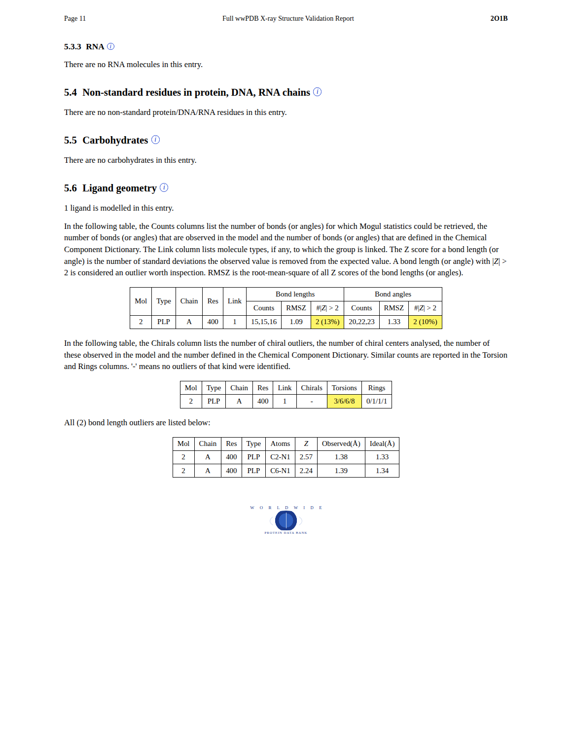Page 11
Full wwPDB X-ray Structure Validation Report
2O1B
5.3.3 RNAi
There are no RNA molecules in this entry.
5.4 Non-standard residues in protein, DNA, RNA chainsi
There are no non-standard protein/DNA/RNA residues in this entry.
5.5 Carbohydratesi
There are no carbohydrates in this entry.
5.6 Ligand geometryi
1 ligand is modelled in this entry.
In the following table, the Counts columns list the number of bonds (or angles) for which Mogul statistics could be retrieved, the number of bonds (or angles) that are observed in the model and the number of bonds (or angles) that are defined in the Chemical Component Dictionary. The Link column lists molecule types, if any, to which the group is linked. The Z score for a bond length (or angle) is the number of standard deviations the observed value is removed from the expected value. A bond length (or angle) with |Z| > 2 is considered an outlier worth inspection. RMSZ is the root-mean-square of all Z scores of the bond lengths (or angles).
| Mol | Type | Chain | Res | Link | Bond lengths | Bond angles |
| --- | --- | --- | --- | --- | --- | --- |
| Counts | RMSZ | #/ Z / > 2 | Counts | RMSZ | #/ Z / > 2 |
| 2 | PLP | A | 400 | 1 | 15,15,16 | 1.09 | 2 (13%) | 20,22,23 | 1.33 | 2 (10%) |
In the following table, the Chirals column lists the number of chiral outliers, the number of chiral centers analysed, the number of these observed in the model and the number defined in the Chemical Component Dictionary. Similar counts are reported in the Torsion and Rings columns. '-' means no outliers of that kind were identified.
| Mol | Type | Chain | Res | Link | Chirals | Torsions | Rings |
| --- | --- | --- | --- | --- | --- | --- | --- |
| 2 | PLP | A | 400 | 1 | - | 3/6/6/8 | 0/1/1/1 |
All (2) bond length outliers are listed below:
| Mol | Chain | Res | Type | Atoms | Z | Observed(Å) | Ideal(Å) |
| --- | --- | --- | --- | --- | --- | --- | --- |
| 2 | A | 400 | PLP | C2-N1 | 2.57 | 1.38 | 1.33 |
| 2 | A | 400 | PLP | C6-N1 | 2.24 | 1.39 | 1.34 |
W O R L D W I D E
PROTEIN DATA BANK